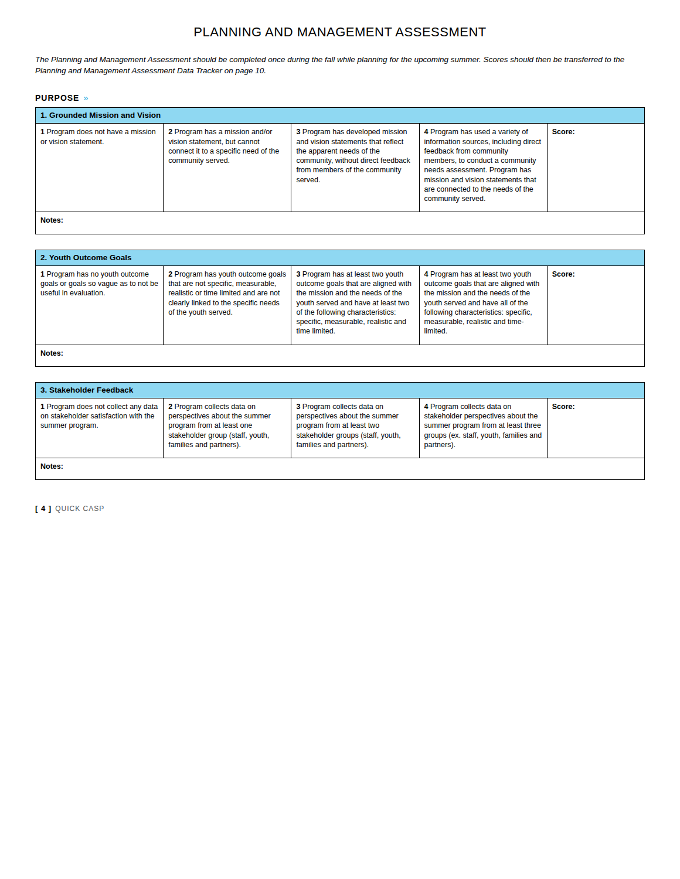Planning and Management Assessment
The Planning and Management Assessment should be completed once during the fall while planning for the upcoming summer. Scores should then be transferred to the Planning and Management Assessment Data Tracker on page 10.
Purpose »
| 1. Grounded Mission and Vision |
| --- |
| 1 Program does not have a mission or vision statement. | 2 Program has a mission and/or vision statement, but cannot connect it to a specific need of the community served. | 3 Program has developed mission and vision statements that reflect the apparent needs of the community, without direct feedback from members of the community served. | 4 Program has used a variety of information sources, including direct feedback from community members, to conduct a community needs assessment. Program has mission and vision statements that are connected to the needs of the community served. | Score: |
| Notes: |
| 2. Youth Outcome Goals |
| --- |
| 1 Program has no youth outcome goals or goals so vague as to not be useful in evaluation. | 2 Program has youth outcome goals that are not specific, measurable, realistic or time limited and are not clearly linked to the specific needs of the youth served. | 3 Program has at least two youth outcome goals that are aligned with the mission and the needs of the youth served and have at least two of the following characteristics: specific, measurable, realistic and time limited. | 4 Program has at least two youth outcome goals that are aligned with the mission and the needs of the youth served and have all of the following characteristics: specific, measurable, realistic and time-limited. | Score: |
| Notes: |
| 3. Stakeholder Feedback |
| --- |
| 1 Program does not collect any data on stakeholder satisfaction with the summer program. | 2 Program collects data on perspectives about the summer program from at least one stakeholder group (staff, youth, families and partners). | 3 Program collects data on perspectives about the summer program from at least two stakeholder groups (staff, youth, families and partners). | 4 Program collects data on stakeholder perspectives about the summer program from at least three groups (ex. staff, youth, families and partners). | Score: |
| Notes: |
[ 4 ] QUICK CASP